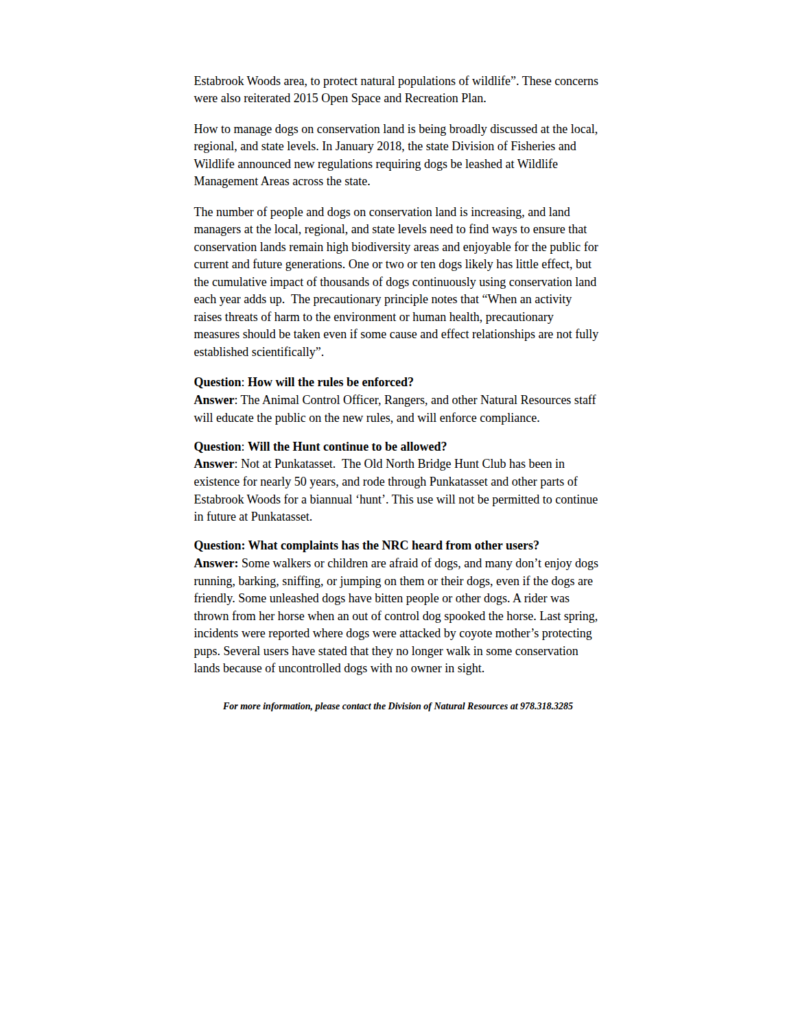Estabrook Woods area, to protect natural populations of wildlife”. These concerns were also reiterated 2015 Open Space and Recreation Plan.
How to manage dogs on conservation land is being broadly discussed at the local, regional, and state levels. In January 2018, the state Division of Fisheries and Wildlife announced new regulations requiring dogs be leashed at Wildlife Management Areas across the state.
The number of people and dogs on conservation land is increasing, and land managers at the local, regional, and state levels need to find ways to ensure that conservation lands remain high biodiversity areas and enjoyable for the public for current and future generations. One or two or ten dogs likely has little effect, but the cumulative impact of thousands of dogs continuously using conservation land each year adds up. The precautionary principle notes that “When an activity raises threats of harm to the environment or human health, precautionary measures should be taken even if some cause and effect relationships are not fully established scientifically”.
Question: How will the rules be enforced?
Answer: The Animal Control Officer, Rangers, and other Natural Resources staff will educate the public on the new rules, and will enforce compliance.
Question: Will the Hunt continue to be allowed?
Answer: Not at Punkatasset. The Old North Bridge Hunt Club has been in existence for nearly 50 years, and rode through Punkatasset and other parts of Estabrook Woods for a biannual ‘hunt’. This use will not be permitted to continue in future at Punkatasset.
Question: What complaints has the NRC heard from other users?
Answer: Some walkers or children are afraid of dogs, and many don’t enjoy dogs running, barking, sniffing, or jumping on them or their dogs, even if the dogs are friendly. Some unleashed dogs have bitten people or other dogs. A rider was thrown from her horse when an out of control dog spooked the horse. Last spring, incidents were reported where dogs were attacked by coyote mother’s protecting pups. Several users have stated that they no longer walk in some conservation lands because of uncontrolled dogs with no owner in sight.
For more information, please contact the Division of Natural Resources at 978.318.3285